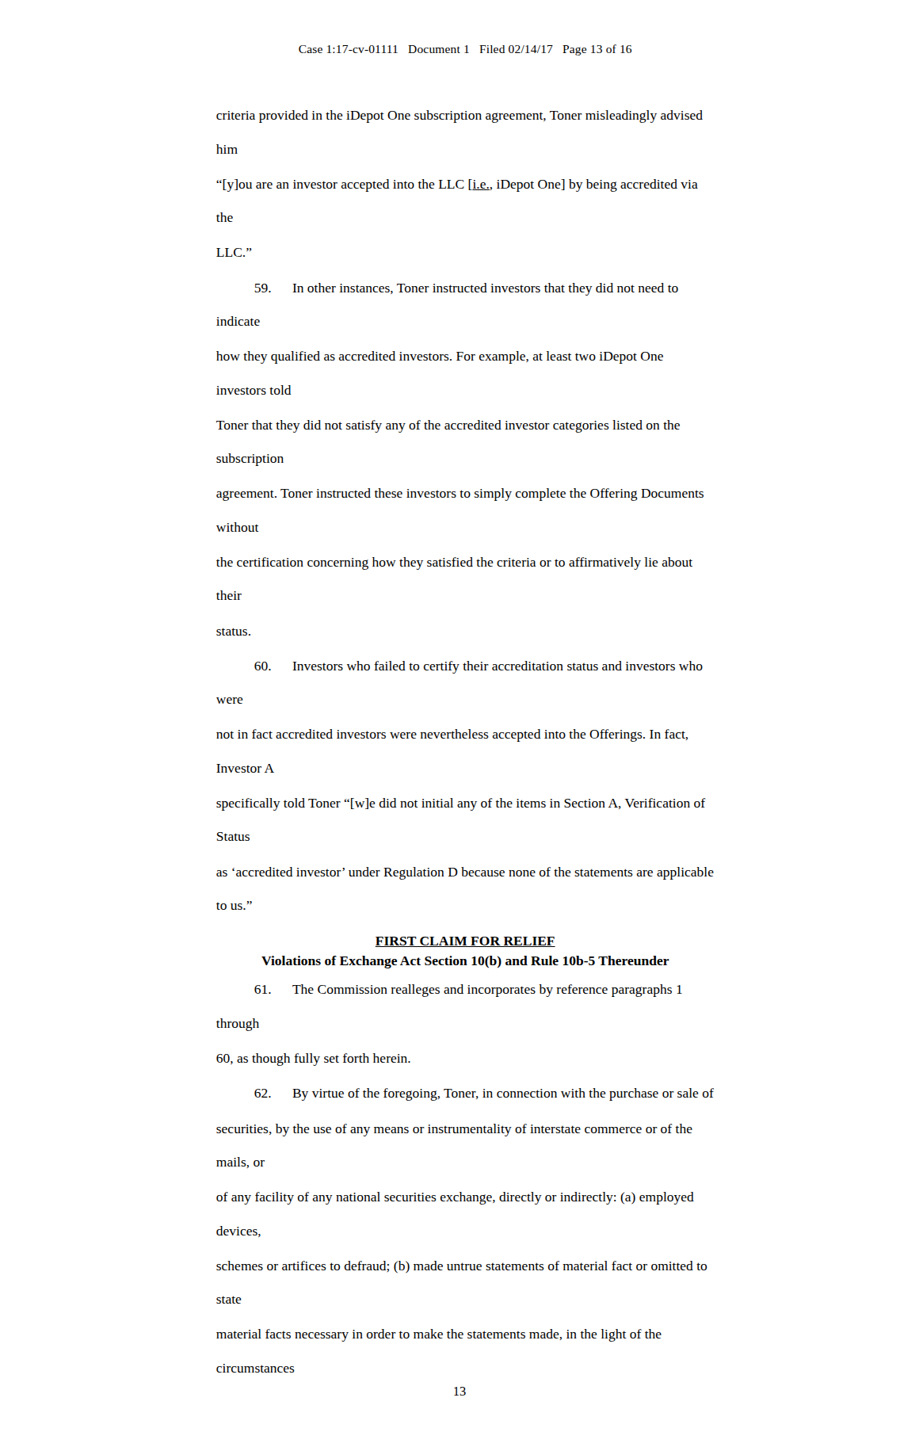Case 1:17-cv-01111 Document 1 Filed 02/14/17 Page 13 of 16
criteria provided in the iDepot One subscription agreement, Toner misleadingly advised him
“[y]ou are an investor accepted into the LLC [i.e., iDepot One] by being accredited via the
LLC.”
59. In other instances, Toner instructed investors that they did not need to indicate
how they qualified as accredited investors. For example, at least two iDepot One investors told
Toner that they did not satisfy any of the accredited investor categories listed on the subscription
agreement. Toner instructed these investors to simply complete the Offering Documents without
the certification concerning how they satisfied the criteria or to affirmatively lie about their
status.
60. Investors who failed to certify their accreditation status and investors who were
not in fact accredited investors were nevertheless accepted into the Offerings. In fact, Investor A
specifically told Toner “[w]e did not initial any of the items in Section A, Verification of Status
as ‘accredited investor’ under Regulation D because none of the statements are applicable to us.”
FIRST CLAIM FOR RELIEF
Violations of Exchange Act Section 10(b) and Rule 10b-5 Thereunder
61. The Commission realleges and incorporates by reference paragraphs 1 through
60, as though fully set forth herein.
62. By virtue of the foregoing, Toner, in connection with the purchase or sale of
securities, by the use of any means or instrumentality of interstate commerce or of the mails, or
of any facility of any national securities exchange, directly or indirectly: (a) employed devices,
schemes or artifices to defraud; (b) made untrue statements of material fact or omitted to state
material facts necessary in order to make the statements made, in the light of the circumstances
13